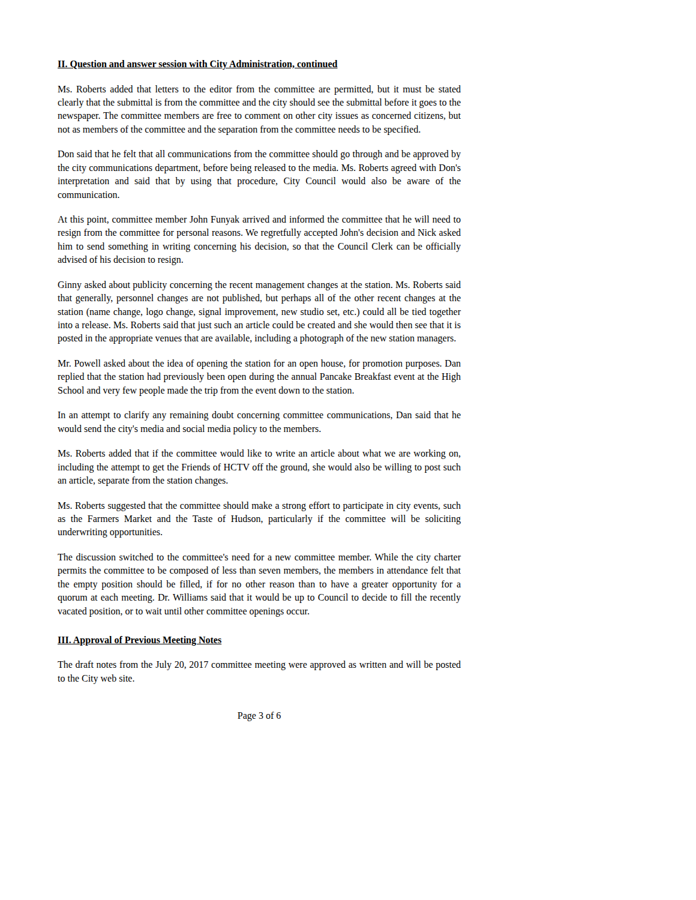II. Question and answer session with City Administration, continued
Ms. Roberts added that letters to the editor from the committee are permitted, but it must be stated clearly that the submittal is from the committee and the city should see the submittal before it goes to the newspaper. The committee members are free to comment on other city issues as concerned citizens, but not as members of the committee and the separation from the committee needs to be specified.
Don said that he felt that all communications from the committee should go through and be approved by the city communications department, before being released to the media. Ms. Roberts agreed with Don's interpretation and said that by using that procedure, City Council would also be aware of the communication.
At this point, committee member John Funyak arrived and informed the committee that he will need to resign from the committee for personal reasons. We regretfully accepted John's decision and Nick asked him to send something in writing concerning his decision, so that the Council Clerk can be officially advised of his decision to resign.
Ginny asked about publicity concerning the recent management changes at the station. Ms. Roberts said that generally, personnel changes are not published, but perhaps all of the other recent changes at the station (name change, logo change, signal improvement, new studio set, etc.) could all be tied together into a release. Ms. Roberts said that just such an article could be created and she would then see that it is posted in the appropriate venues that are available, including a photograph of the new station managers.
Mr. Powell asked about the idea of opening the station for an open house, for promotion purposes. Dan replied that the station had previously been open during the annual Pancake Breakfast event at the High School and very few people made the trip from the event down to the station.
In an attempt to clarify any remaining doubt concerning committee communications, Dan said that he would send the city's media and social media policy to the members.
Ms. Roberts added that if the committee would like to write an article about what we are working on, including the attempt to get the Friends of HCTV off the ground, she would also be willing to post such an article, separate from the station changes.
Ms. Roberts suggested that the committee should make a strong effort to participate in city events, such as the Farmers Market and the Taste of Hudson, particularly if the committee will be soliciting underwriting opportunities.
The discussion switched to the committee's need for a new committee member. While the city charter permits the committee to be composed of less than seven members, the members in attendance felt that the empty position should be filled, if for no other reason than to have a greater opportunity for a quorum at each meeting. Dr. Williams said that it would be up to Council to decide to fill the recently vacated position, or to wait until other committee openings occur.
III. Approval of Previous Meeting Notes
The draft notes from the July 20, 2017 committee meeting were approved as written and will be posted to the City web site.
Page 3 of 6